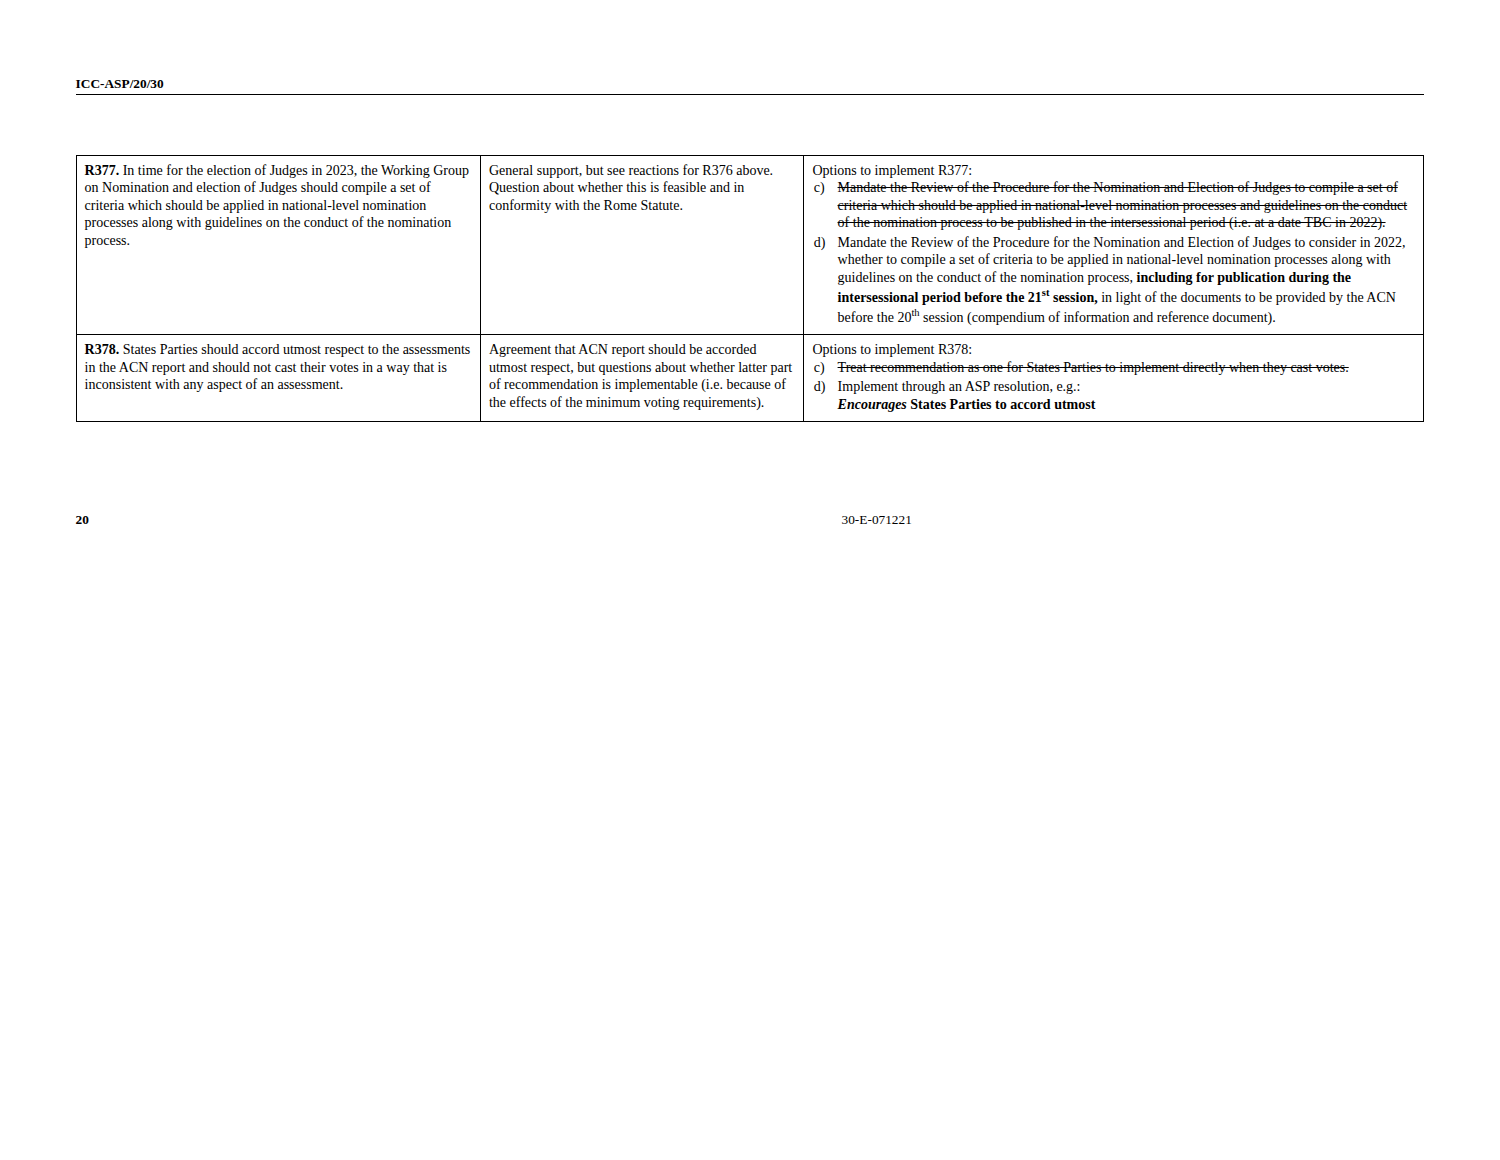ICC-ASP/20/30
| R377. In time for the election of Judges in 2023, the Working Group on Nomination and election of Judges should compile a set of criteria which should be applied in national-level nomination processes along with guidelines on the conduct of the nomination process. | General support, but see reactions for R376 above. Question about whether this is feasible and in conformity with the Rome Statute. | Options to implement R377: c) Mandate the Review of the Procedure for the Nomination and Election of Judges to compile a set of criteria which should be applied in national-level nomination processes and guidelines on the conduct of the nomination process to be published in the intersessional period (i.e. at a date TBC in 2022). d) Mandate the Review of the Procedure for the Nomination and Election of Judges to consider in 2022, whether to compile a set of criteria to be applied in national-level nomination processes along with guidelines on the conduct of the nomination process, including for publication during the intersessional period before the 21 st session, in light of the documents to be provided by the ACN before the 20 th session (compendium of information and reference document). |
| R378. States Parties should accord utmost respect to the assessments in the ACN report and should not cast their votes in a way that is inconsistent with any aspect of an assessment. | Agreement that ACN report should be accorded utmost respect, but questions about whether latter part of recommendation is implementable (i.e. because of the effects of the minimum voting requirements). | Options to implement R378: c) Treat recommendation as one for States Parties to implement directly when they cast votes. d) Implement through an ASP resolution, e.g.: Encourages States Parties to accord utmost |
20 30-E-071221